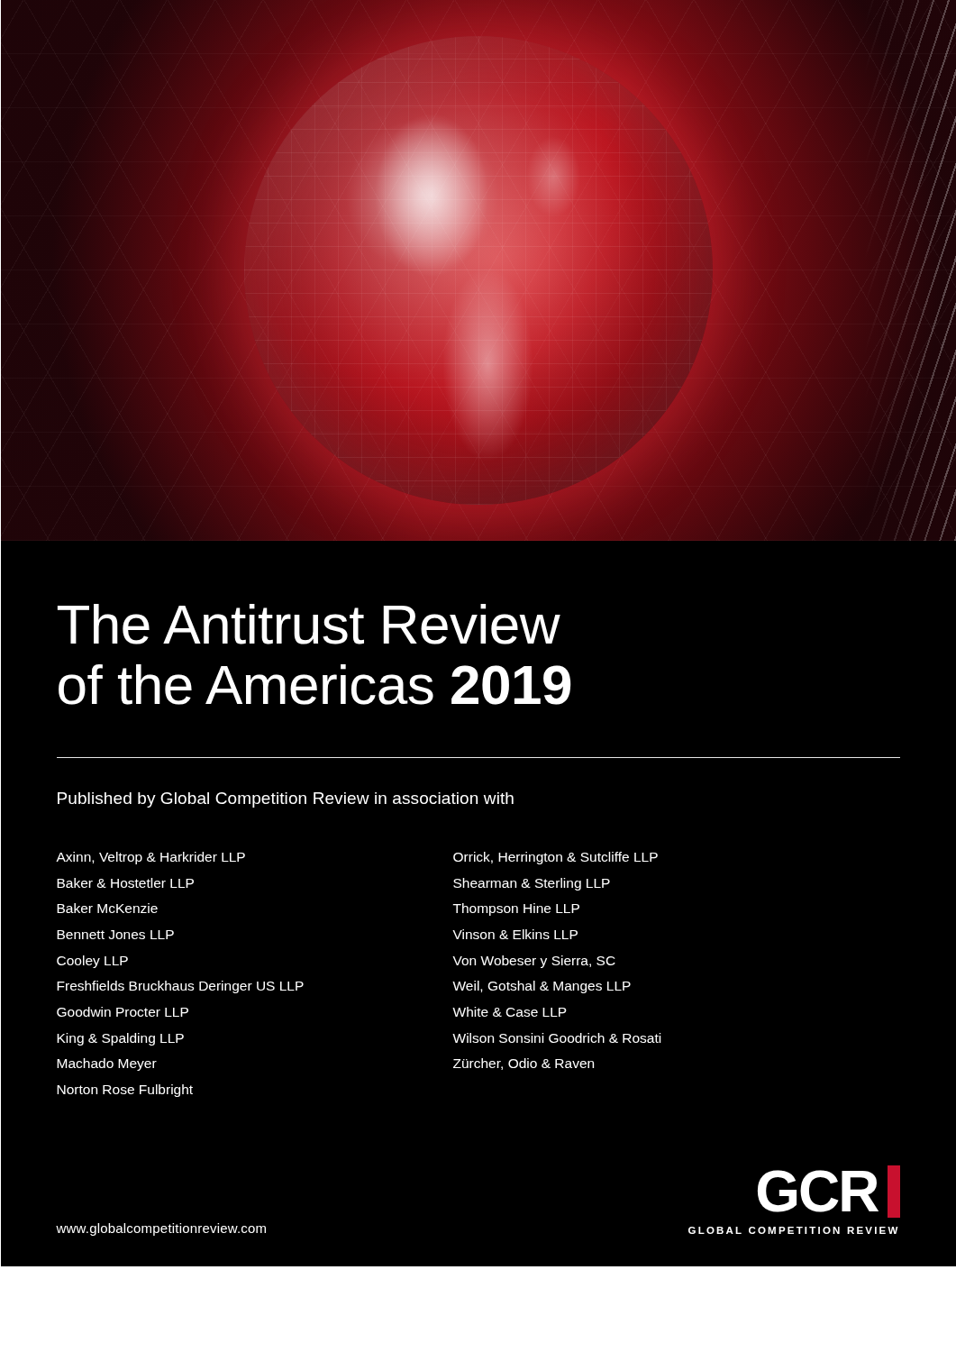The Antitrust Review
of the Americas 2019
Published by Global Competition Review in association with
Axinn, Veltrop & Harkrider LLP
Baker & Hostetler LLP
Baker McKenzie
Bennett Jones LLP
Cooley LLP
Freshfields Bruckhaus Deringer US LLP
Goodwin Procter LLP
King & Spalding LLP
Machado Meyer
Norton Rose Fulbright
Orrick, Herrington & Sutcliffe LLP
Shearman & Sterling LLP
Thompson Hine LLP
Vinson & Elkins LLP
Von Wobeser y Sierra, SC
Weil, Gotshal & Manges LLP
White & Case LLP
Wilson Sonsini Goodrich & Rosati
Zürcher, Odio & Raven
www.globalcompetitionreview.com
GCR
GLOBAL COMPETITION REVIEW